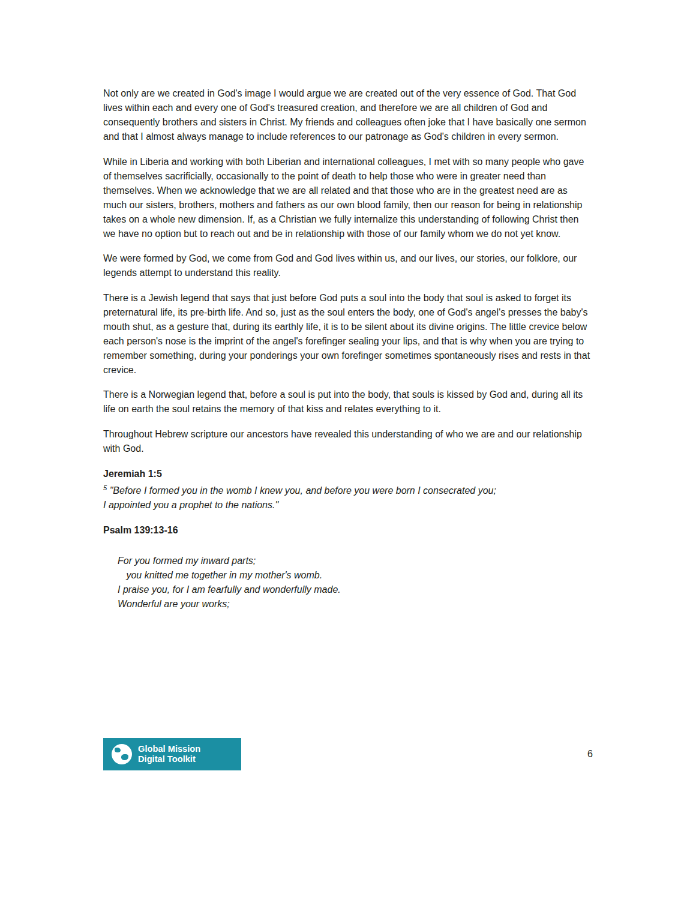Not only are we created in God's image I would argue we are created out of the very essence of God. That God lives within each and every one of God's treasured creation, and therefore we are all children of God and consequently brothers and sisters in Christ. My friends and colleagues often joke that I have basically one sermon and that I almost always manage to include references to our patronage as God's children in every sermon.
While in Liberia and working with both Liberian and international colleagues, I met with so many people who gave of themselves sacrificially, occasionally to the point of death to help those who were in greater need than themselves. When we acknowledge that we are all related and that those who are in the greatest need are as much our sisters, brothers, mothers and fathers as our own blood family, then our reason for being in relationship takes on a whole new dimension. If, as a Christian we fully internalize this understanding of following Christ then we have no option but to reach out and be in relationship with those of our family whom we do not yet know.
We were formed by God, we come from God and God lives within us, and our lives, our stories, our folklore, our legends attempt to understand this reality.
There is a Jewish legend that says that just before God puts a soul into the body that soul is asked to forget its preternatural life, its pre-birth life. And so, just as the soul enters the body, one of God's angel's presses the baby's mouth shut, as a gesture that, during its earthly life, it is to be silent about its divine origins. The little crevice below each person's nose is the imprint of the angel's forefinger sealing your lips, and that is why when you are trying to remember something, during your ponderings your own forefinger sometimes spontaneously rises and rests in that crevice.
There is a Norwegian legend that, before a soul is put into the body, that souls is kissed by God and, during all its life on earth the soul retains the memory of that kiss and relates everything to it.
Throughout Hebrew scripture our ancestors have revealed this understanding of who we are and our relationship with God.
Jeremiah 1:5
5 "Before I formed you in the womb I knew you, and before you were born I consecrated you;
I appointed you a prophet to the nations."
Psalm 139:13-16
For you formed my inward parts;
you knitted me together in my mother's womb.
I praise you, for I am fearfully and wonderfully made.
Wonderful are your works;
Global Mission
Digital Toolkit
6